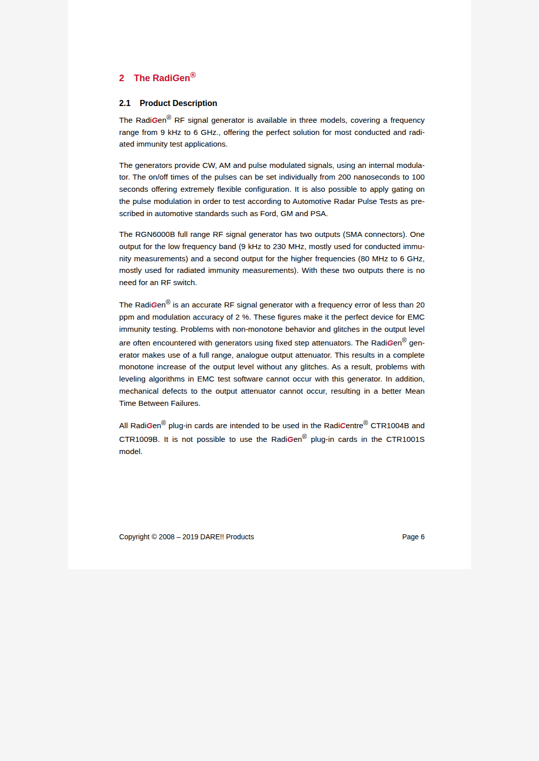2 The RadiGen®
2.1 Product Description
The RadiGen® RF signal generator is available in three models, covering a frequency range from 9 kHz to 6 GHz., offering the perfect solution for most conducted and radiated immunity test applications.
The generators provide CW, AM and pulse modulated signals, using an internal modulator. The on/off times of the pulses can be set individually from 200 nanoseconds to 100 seconds offering extremely flexible configuration. It is also possible to apply gating on the pulse modulation in order to test according to Automotive Radar Pulse Tests as prescribed in automotive standards such as Ford, GM and PSA.
The RGN6000B full range RF signal generator has two outputs (SMA connectors). One output for the low frequency band (9 kHz to 230 MHz, mostly used for conducted immunity measurements) and a second output for the higher frequencies (80 MHz to 6 GHz, mostly used for radiated immunity measurements). With these two outputs there is no need for an RF switch.
The RadiGen® is an accurate RF signal generator with a frequency error of less than 20 ppm and modulation accuracy of 2 %. These figures make it the perfect device for EMC immunity testing. Problems with non-monotone behavior and glitches in the output level are often encountered with generators using fixed step attenuators. The RadiGen® generator makes use of a full range, analogue output attenuator. This results in a complete monotone increase of the output level without any glitches. As a result, problems with leveling algorithms in EMC test software cannot occur with this generator. In addition, mechanical defects to the output attenuator cannot occur, resulting in a better Mean Time Between Failures.
All RadiGen® plug-in cards are intended to be used in the RadiCentre® CTR1004B and CTR1009B. It is not possible to use the RadiGen® plug-in cards in the CTR1001S model.
Copyright © 2008 – 2019 DARE!! Products Page 6